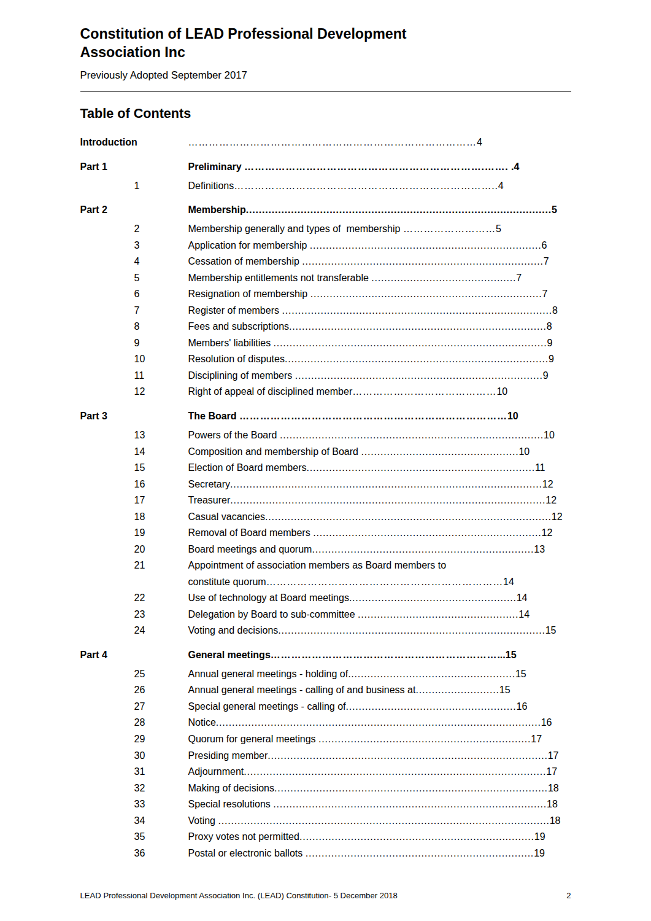Constitution of LEAD Professional Development
Association Inc
Previously Adopted September 2017
Table of Contents
| Introduction | ………………………………………………………………………… 4 |
| Part 1 | | Preliminary …………………………………………………………….……. .4 |
| | 1 | Definitions ………………………………………………………………….. 4 |
| Part 2 | | Membership ............................................................................................... 5 |
| | 2 | Membership generally and types of membership ……………………… 5 |
| | 3 | Application for membership ........................................................................ 6 |
| | 4 | Cessation of membership ........................................................................... 7 |
| | 5 | Membership entitlements not transferable ............................................. 7 |
| | 6 | Resignation of membership ........................................................................ 7 |
| | 7 | Register of members .................................................................................... 8 |
| | 8 | Fees and subscriptions ................................................................................ 8 |
| | 9 | Members' liabilities ..................................................................................... 9 |
| | 10 | Resolution of disputes .................................................................................. 9 |
| | 11 | Disciplining of members ............................................................................. 9 |
| | 12 | Right of appeal of disciplined member …………………………………… 10 |
| Part 3 | | The Board …………………………………………………………………… 10 |
| | 13 | Powers of the Board .................................................................................. 10 |
| | 14 | Composition and membership of Board ................................................. 10 |
| | 15 | Election of Board members ....................................................................... 11 |
| | 16 | Secretary ................................................................................................. 12 |
| | 17 | Treasurer .................................................................................................. 12 |
| | 18 | Casual vacancies ......................................................................................... 12 |
| | 19 | Removal of Board members ....................................................................... 12 |
| | 20 | Board meetings and quorum ..................................................................... 13 |
| | 21 | Appointment of association members as Board members to |
| | | constitute quorum …………………………………………………………… 14 |
| | 22 | Use of technology at Board meetings .................................................... 14 |
| | 23 | Delegation by Board to sub-committee .................................................. 14 |
| | 24 | Voting and decisions ................................................................................... 15 |
| Part 4 | | General meetings ………………………………………………………… ...15 |
| | 25 | Annual general meetings - holding of .................................................... 15 |
| | 26 | Annual general meetings - calling of and business at .......................... 15 |
| | 27 | Special general meetings - calling of ..................................................... 16 |
| | 28 | Notice ..................................................................................................... 16 |
| | 29 | Quorum for general meetings .................................................................. 17 |
| | 30 | Presiding member ....................................................................................... 17 |
| | 31 | Adjournment .............................................................................................. 17 |
| | 32 | Making of decisions ..................................................................................... 18 |
| | 33 | Special resolutions ..................................................................................... 18 |
| | 34 | Voting ....................................................................................................... 18 |
| | 35 | Proxy votes not permitted ......................................................................... 19 |
| | 36 | Postal or electronic ballots ....................................................................... 19 |
LEAD Professional Development Association Inc. (LEAD) Constitution- 5 December 2018 2